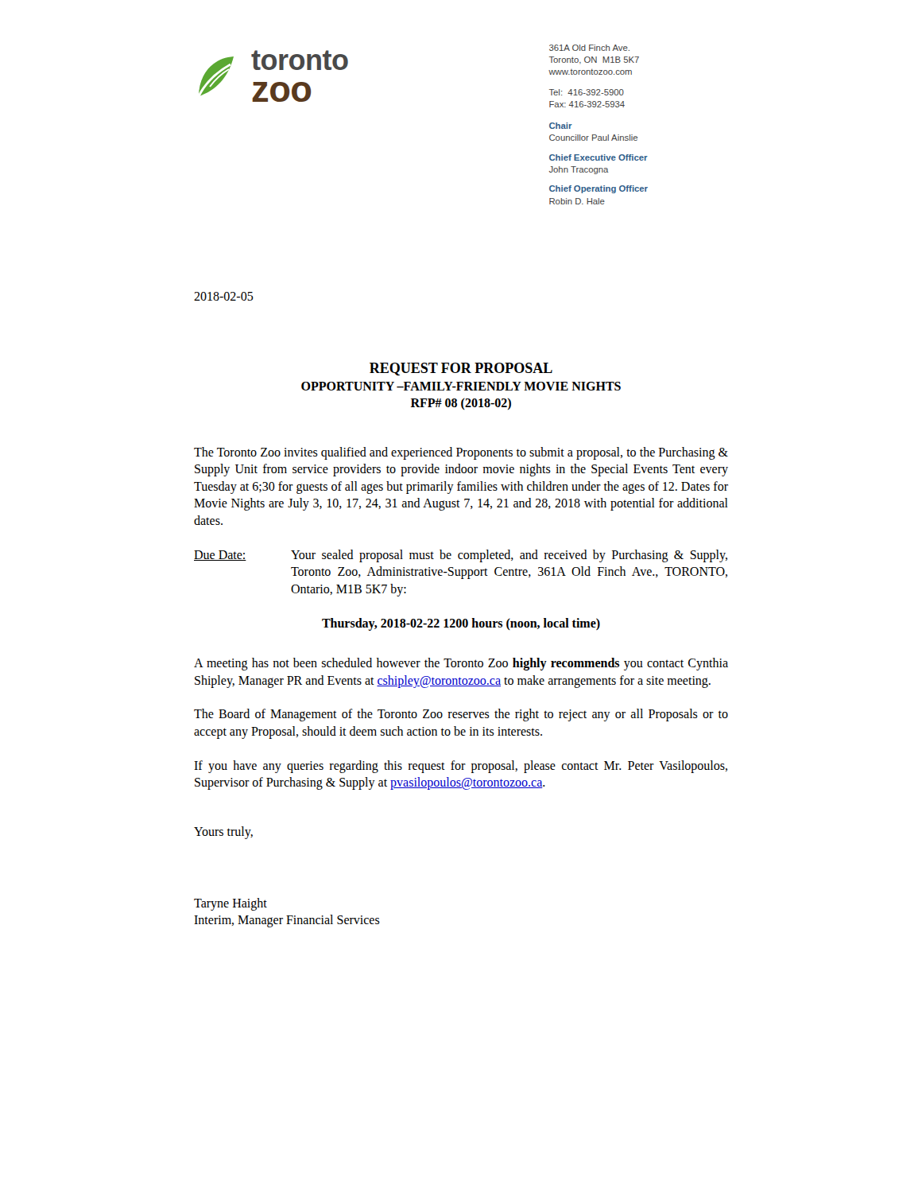toronto zoo
361A Old Finch Ave.
Toronto, ON M1B 5K7
www.torontozoo.com
Tel: 416-392-5900
Fax: 416-392-5934
Chair
Councillor Paul Ainslie
Chief Executive Officer
John Tracogna
Chief Operating Officer
Robin D. Hale
2018-02-05
REQUEST FOR PROPOSAL
OPPORTUNITY –FAMILY-FRIENDLY MOVIE NIGHTS
RFP# 08 (2018-02)
The Toronto Zoo invites qualified and experienced Proponents to submit a proposal, to the Purchasing & Supply Unit from service providers to provide indoor movie nights in the Special Events Tent every Tuesday at 6;30 for guests of all ages but primarily families with children under the ages of 12. Dates for Movie Nights are July 3, 10, 17, 24, 31 and August 7, 14, 21 and 28, 2018 with potential for additional dates.
Due Date:
Your sealed proposal must be completed, and received by Purchasing & Supply, Toronto Zoo, Administrative-Support Centre, 361A Old Finch Ave., TORONTO, Ontario, M1B 5K7 by:
Thursday, 2018-02-22 1200 hours (noon, local time)
A meeting has not been scheduled however the Toronto Zoo highly recommends you contact Cynthia Shipley, Manager PR and Events at cshipley@torontozoo.ca to make arrangements for a site meeting.
The Board of Management of the Toronto Zoo reserves the right to reject any or all Proposals or to accept any Proposal, should it deem such action to be in its interests.
If you have any queries regarding this request for proposal, please contact Mr. Peter Vasilopoulos, Supervisor of Purchasing & Supply at pvasilopoulos@torontozoo.ca.
Yours truly,
Taryne Haight
Interim, Manager Financial Services